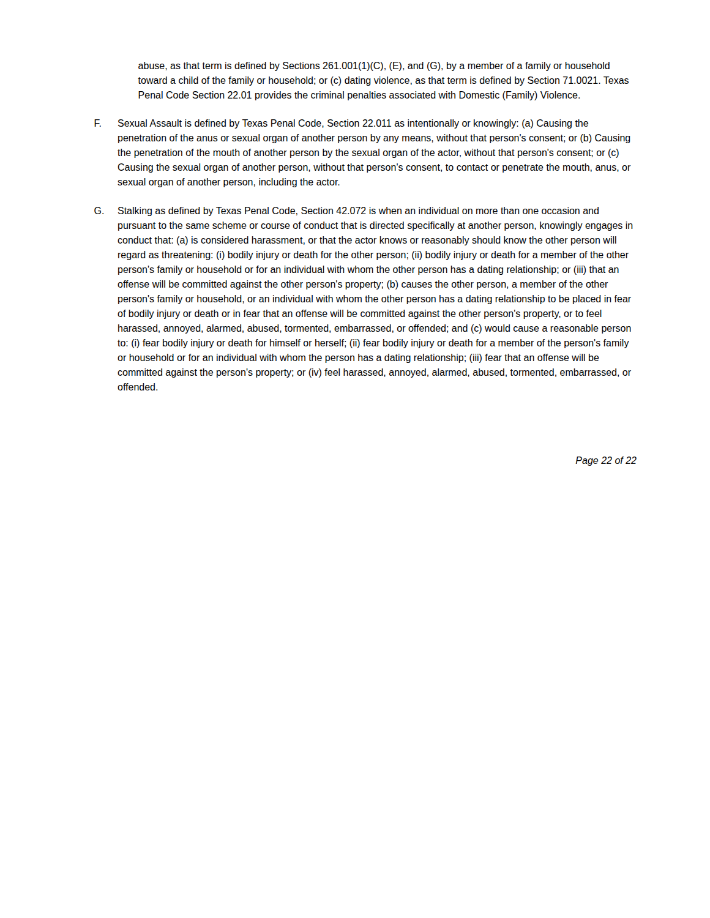abuse, as that term is defined by Sections 261.001(1)(C), (E), and (G), by a member of a family or household toward a child of the family or household; or (c) dating violence, as that term is defined by Section 71.0021. Texas Penal Code Section 22.01 provides the criminal penalties associated with Domestic (Family) Violence.
F.
Sexual Assault is defined by Texas Penal Code, Section 22.011 as intentionally or knowingly: (a) Causing the penetration of the anus or sexual organ of another person by any means, without that person's consent; or (b) Causing the penetration of the mouth of another person by the sexual organ of the actor, without that person's consent; or (c) Causing the sexual organ of another person, without that person's consent, to contact or penetrate the mouth, anus, or sexual organ of another person, including the actor.
G.
Stalking as defined by Texas Penal Code, Section 42.072 is when an individual on more than one occasion and pursuant to the same scheme or course of conduct that is directed specifically at another person, knowingly engages in conduct that: (a) is considered harassment, or that the actor knows or reasonably should know the other person will regard as threatening: (i) bodily injury or death for the other person; (ii) bodily injury or death for a member of the other person's family or household or for an individual with whom the other person has a dating relationship; or (iii) that an offense will be committed against the other person's property; (b) causes the other person, a member of the other person's family or household, or an individual with whom the other person has a dating relationship to be placed in fear of bodily injury or death or in fear that an offense will be committed against the other person's property, or to feel harassed, annoyed, alarmed, abused, tormented, embarrassed, or offended; and (c) would cause a reasonable person to: (i) fear bodily injury or death for himself or herself; (ii) fear bodily injury or death for a member of the person's family or household or for an individual with whom the person has a dating relationship; (iii) fear that an offense will be committed against the person's property; or (iv) feel harassed, annoyed, alarmed, abused, tormented, embarrassed, or offended.
Page 22 of 22